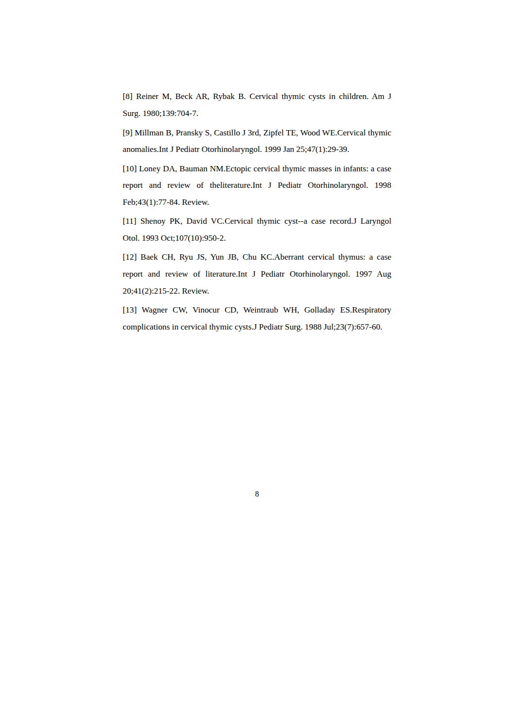[8] Reiner M, Beck AR, Rybak B. Cervical thymic cysts in children. Am J Surg. 1980;139:704-7.
[9] Millman B, Pransky S, Castillo J 3rd, Zipfel TE, Wood WE.Cervical thymic anomalies.Int J Pediatr Otorhinolaryngol. 1999 Jan 25;47(1):29-39.
[10] Loney DA, Bauman NM.Ectopic cervical thymic masses in infants: a case report and review of theliterature.Int J Pediatr Otorhinolaryngol. 1998 Feb;43(1):77-84. Review.
[11] Shenoy PK, David VC.Cervical thymic cyst--a case record.J Laryngol Otol. 1993 Oct;107(10):950-2.
[12] Baek CH, Ryu JS, Yun JB, Chu KC.Aberrant cervical thymus: a case report and review of literature.Int J Pediatr Otorhinolaryngol. 1997 Aug 20;41(2):215-22. Review.
[13] Wagner CW, Vinocur CD, Weintraub WH, Golladay ES.Respiratory complications in cervical thymic cysts.J Pediatr Surg. 1988 Jul;23(7):657-60.
8